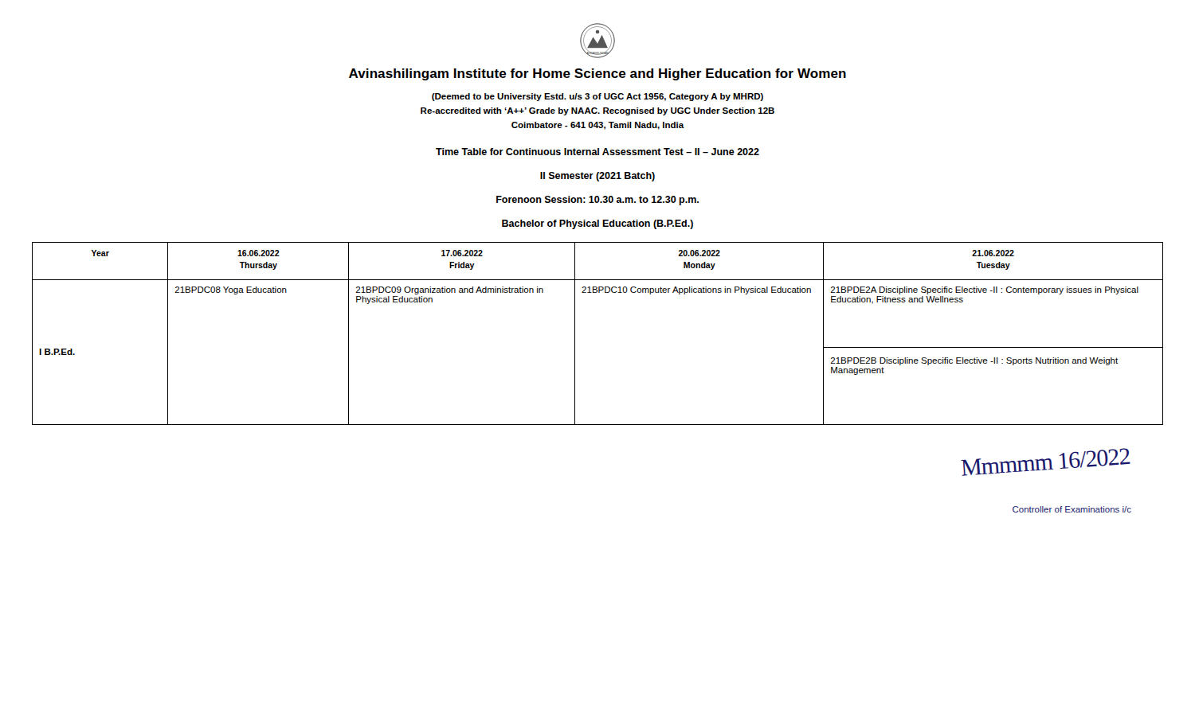AVINASHILINGAM
Avinashilingam Institute for Home Science and Higher Education for Women
(Deemed to be University Estd. u/s 3 of UGC Act 1956, Category A by MHRD)
Re-accredited with ‘A++’ Grade by NAAC. Recognised by UGC Under Section 12B
Coimbatore - 641 043, Tamil Nadu, India
Time Table for Continuous Internal Assessment Test – II – June 2022
II Semester (2021 Batch)
Forenoon Session: 10.30 a.m. to 12.30 p.m.
Bachelor of Physical Education (B.P.Ed.)
| Year | 16.06.2022 Thursday | 17.06.2022 Friday | 20.06.2022 Monday | 21.06.2022 Tuesday |
| --- | --- | --- | --- | --- |
| I B.P.Ed. | 21BPDC08 Yoga Education | 21BPDC09 Organization and Administration in Physical Education | 21BPDC10 Computer Applications in Physical Education | 21BPDE2A Discipline Specific Elective -II : Contemporary issues in Physical Education, Fitness and Wellness |
| 21BPDE2B Discipline Specific Elective -II : Sports Nutrition and Weight Management |
Mmmmm 16/2022 Controller of Examinations i/c